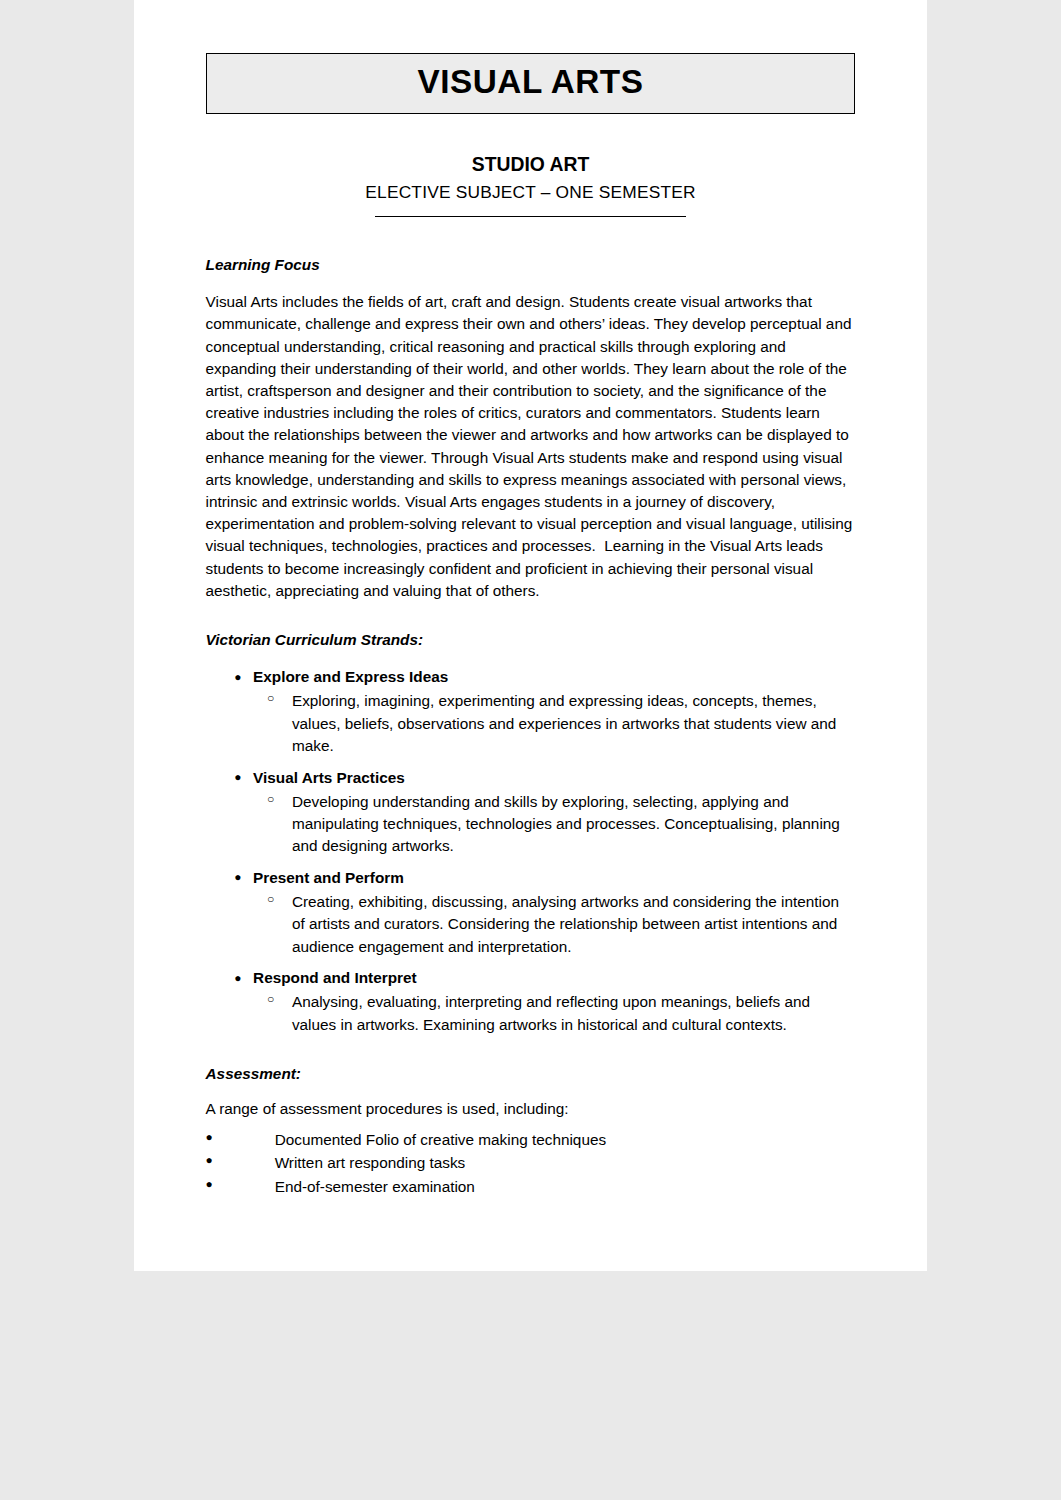VISUAL ARTS
STUDIO ART
ELECTIVE SUBJECT – ONE SEMESTER
Learning Focus
Visual Arts includes the fields of art, craft and design. Students create visual artworks that communicate, challenge and express their own and others’ ideas. They develop perceptual and conceptual understanding, critical reasoning and practical skills through exploring and expanding their understanding of their world, and other worlds. They learn about the role of the artist, craftsperson and designer and their contribution to society, and the significance of the creative industries including the roles of critics, curators and commentators. Students learn about the relationships between the viewer and artworks and how artworks can be displayed to enhance meaning for the viewer. Through Visual Arts students make and respond using visual arts knowledge, understanding and skills to express meanings associated with personal views, intrinsic and extrinsic worlds. Visual Arts engages students in a journey of discovery, experimentation and problem-solving relevant to visual perception and visual language, utilising visual techniques, technologies, practices and processes. Learning in the Visual Arts leads students to become increasingly confident and proficient in achieving their personal visual aesthetic, appreciating and valuing that of others.
Victorian Curriculum Strands:
Explore and Express Ideas
Exploring, imagining, experimenting and expressing ideas, concepts, themes, values, beliefs, observations and experiences in artworks that students view and make.
Visual Arts Practices
Developing understanding and skills by exploring, selecting, applying and manipulating techniques, technologies and processes. Conceptualising, planning and designing artworks.
Present and Perform
Creating, exhibiting, discussing, analysing artworks and considering the intention of artists and curators. Considering the relationship between artist intentions and audience engagement and interpretation.
Respond and Interpret
Analysing, evaluating, interpreting and reflecting upon meanings, beliefs and values in artworks. Examining artworks in historical and cultural contexts.
Assessment:
A range of assessment procedures is used, including:
Documented Folio of creative making techniques
Written art responding tasks
End-of-semester examination